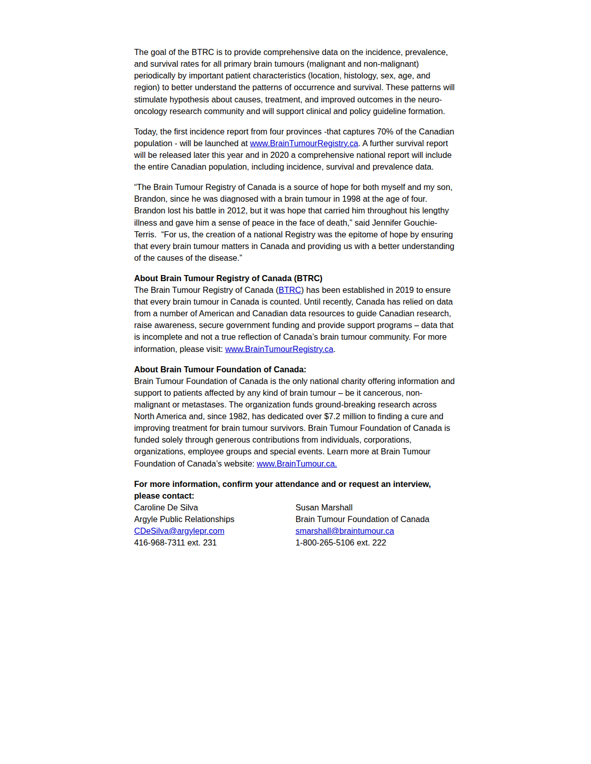The goal of the BTRC is to provide comprehensive data on the incidence, prevalence, and survival rates for all primary brain tumours (malignant and non-malignant) periodically by important patient characteristics (location, histology, sex, age, and region) to better understand the patterns of occurrence and survival. These patterns will stimulate hypothesis about causes, treatment, and improved outcomes in the neuro-oncology research community and will support clinical and policy guideline formation.
Today, the first incidence report from four provinces -that captures 70% of the Canadian population - will be launched at www.BrainTumourRegistry.ca. A further survival report will be released later this year and in 2020 a comprehensive national report will include the entire Canadian population, including incidence, survival and prevalence data.
“The Brain Tumour Registry of Canada is a source of hope for both myself and my son, Brandon, since he was diagnosed with a brain tumour in 1998 at the age of four. Brandon lost his battle in 2012, but it was hope that carried him throughout his lengthy illness and gave him a sense of peace in the face of death,” said Jennifer Gouchie-Terris. “For us, the creation of a national Registry was the epitome of hope by ensuring that every brain tumour matters in Canada and providing us with a better understanding of the causes of the disease.”
About Brain Tumour Registry of Canada (BTRC)
The Brain Tumour Registry of Canada (BTRC) has been established in 2019 to ensure that every brain tumour in Canada is counted. Until recently, Canada has relied on data from a number of American and Canadian data resources to guide Canadian research, raise awareness, secure government funding and provide support programs – data that is incomplete and not a true reflection of Canada’s brain tumour community. For more information, please visit: www.BrainTumourRegistry.ca.
About Brain Tumour Foundation of Canada:
Brain Tumour Foundation of Canada is the only national charity offering information and support to patients affected by any kind of brain tumour – be it cancerous, non-malignant or metastases. The organization funds ground-breaking research across North America and, since 1982, has dedicated over $7.2 million to finding a cure and improving treatment for brain tumour survivors. Brain Tumour Foundation of Canada is funded solely through generous contributions from individuals, corporations, organizations, employee groups and special events. Learn more at Brain Tumour Foundation of Canada’s website: www.BrainTumour.ca.
For more information, confirm your attendance and or request an interview, please contact:
| Caroline De Silva | Susan Marshall |
| Argyle Public Relationships | Brain Tumour Foundation of Canada |
| CDeSilva@argylepr.com | smarshall@braintumour.ca |
| 416-968-7311 ext. 231 | 1-800-265-5106 ext. 222 |